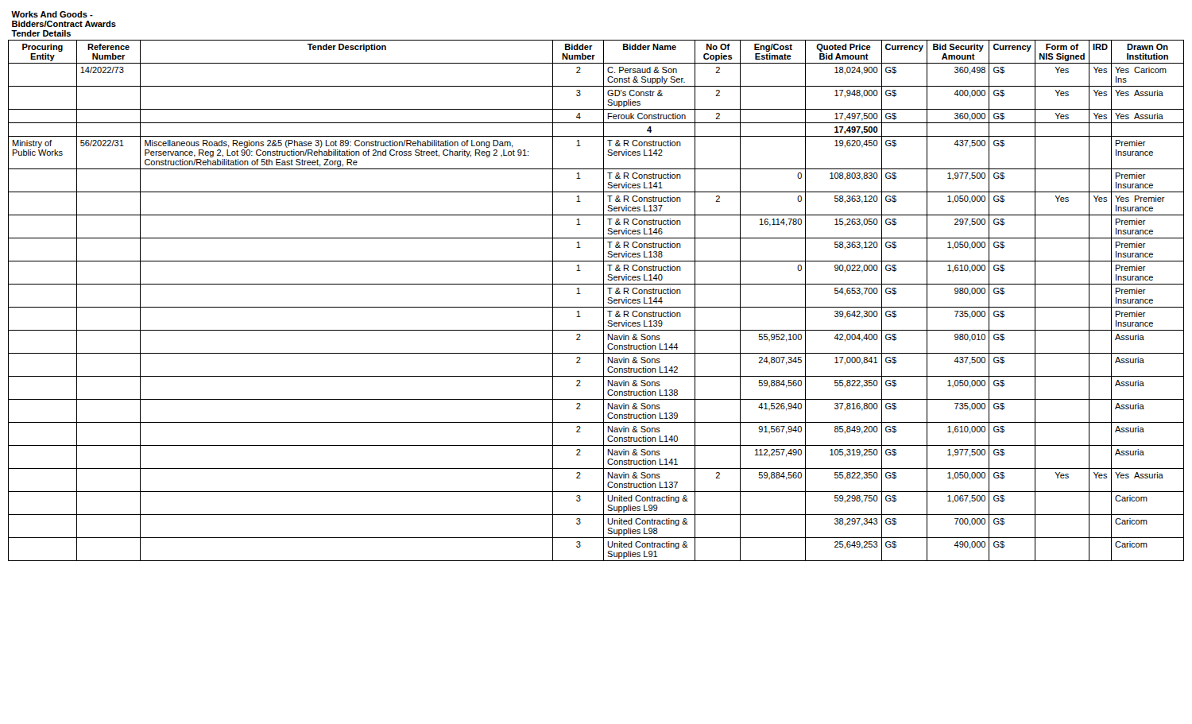| Works And Goods - Bidders/Contract Awards Tender Details | | | | | | | | | | | |
| --- | --- | --- | --- | --- | --- | --- | --- | --- | --- | --- | --- |
| Procuring Entity | Reference Number | Tender Description | Bidder Number | Bidder Name | No Of Copies | Eng/Cost Estimate | Quoted Price Bid Amount | Currency | Bid Security Amount | Currency | Form of NIS Signed | IRD | Drawn On Institution |
| | 14/2022/73 | | 2 | C. Persaud & Son Const & Supply Ser. | 2 | | 18,024,900 | G$ | 360,498 | G$ | Yes | Yes | Yes Caricom Ins |
| | | | 3 | GD's Constr & Supplies | 2 | | 17,948,000 | G$ | 400,000 | G$ | Yes | Yes | Yes Assuria |
| | | | 4 | Ferouk Construction | 2 | | 17,497,500 | G$ | 360,000 | G$ | Yes | Yes | Yes Assuria |
| | | | | 4 | | | 17,497,500 | | | | | | |
| Ministry of Public Works | 56/2022/31 | Miscellaneous Roads, Regions 2&5 (Phase 3) Lot 89: Construction/Rehabilitation of Long Dam, Perservance, Reg 2, Lot 90: Construction/Rehabilitation of 2nd Cross Street, Charity, Reg 2 ,Lot 91: Construction/Rehabilitation of 5th East Street, Zorg, Re | 1 | T & R Construction Services L142 | | | 19,620,450 | G$ | 437,500 | G$ | | | Premier Insurance |
| | | | 1 | T & R Construction Services L141 | | 0 | 108,803,830 | G$ | 1,977,500 | G$ | | | Premier Insurance |
| | | | 1 | T & R Construction Services L137 | 2 | 0 | 58,363,120 | G$ | 1,050,000 | G$ | Yes | Yes | Yes Premier Insurance |
| | | | 1 | T & R Construction Services L146 | | 16,114,780 | 15,263,050 | G$ | 297,500 | G$ | | | Premier Insurance |
| | | | 1 | T & R Construction Services L138 | | | 58,363,120 | G$ | 1,050,000 | G$ | | | Premier Insurance |
| | | | 1 | T & R Construction Services L140 | | 0 | 90,022,000 | G$ | 1,610,000 | G$ | | | Premier Insurance |
| | | | 1 | T & R Construction Services L144 | | | 54,653,700 | G$ | 980,000 | G$ | | | Premier Insurance |
| | | | 1 | T & R Construction Services L139 | | | 39,642,300 | G$ | 735,000 | G$ | | | Premier Insurance |
| | | | 2 | Navin & Sons Construction L144 | | 55,952,100 | 42,004,400 | G$ | 980,010 | G$ | | | Assuria |
| | | | 2 | Navin & Sons Construction L142 | | 24,807,345 | 17,000,841 | G$ | 437,500 | G$ | | | Assuria |
| | | | 2 | Navin & Sons Construction L138 | | 59,884,560 | 55,822,350 | G$ | 1,050,000 | G$ | | | Assuria |
| | | | 2 | Navin & Sons Construction L139 | | 41,526,940 | 37,816,800 | G$ | 735,000 | G$ | | | Assuria |
| | | | 2 | Navin & Sons Construction L140 | | 91,567,940 | 85,849,200 | G$ | 1,610,000 | G$ | | | Assuria |
| | | | 2 | Navin & Sons Construction L141 | | 112,257,490 | 105,319,250 | G$ | 1,977,500 | G$ | | | Assuria |
| | | | 2 | Navin & Sons Construction L137 | 2 | 59,884,560 | 55,822,350 | G$ | 1,050,000 | G$ | Yes | Yes | Yes Assuria |
| | | | 3 | United Contracting & Supplies L99 | | | 59,298,750 | G$ | 1,067,500 | G$ | | | Caricom |
| | | | 3 | United Contracting & Supplies L98 | | | 38,297,343 | G$ | 700,000 | G$ | | | Caricom |
| | | | 3 | United Contracting & Supplies L91 | | | 25,649,253 | G$ | 490,000 | G$ | | | Caricom |